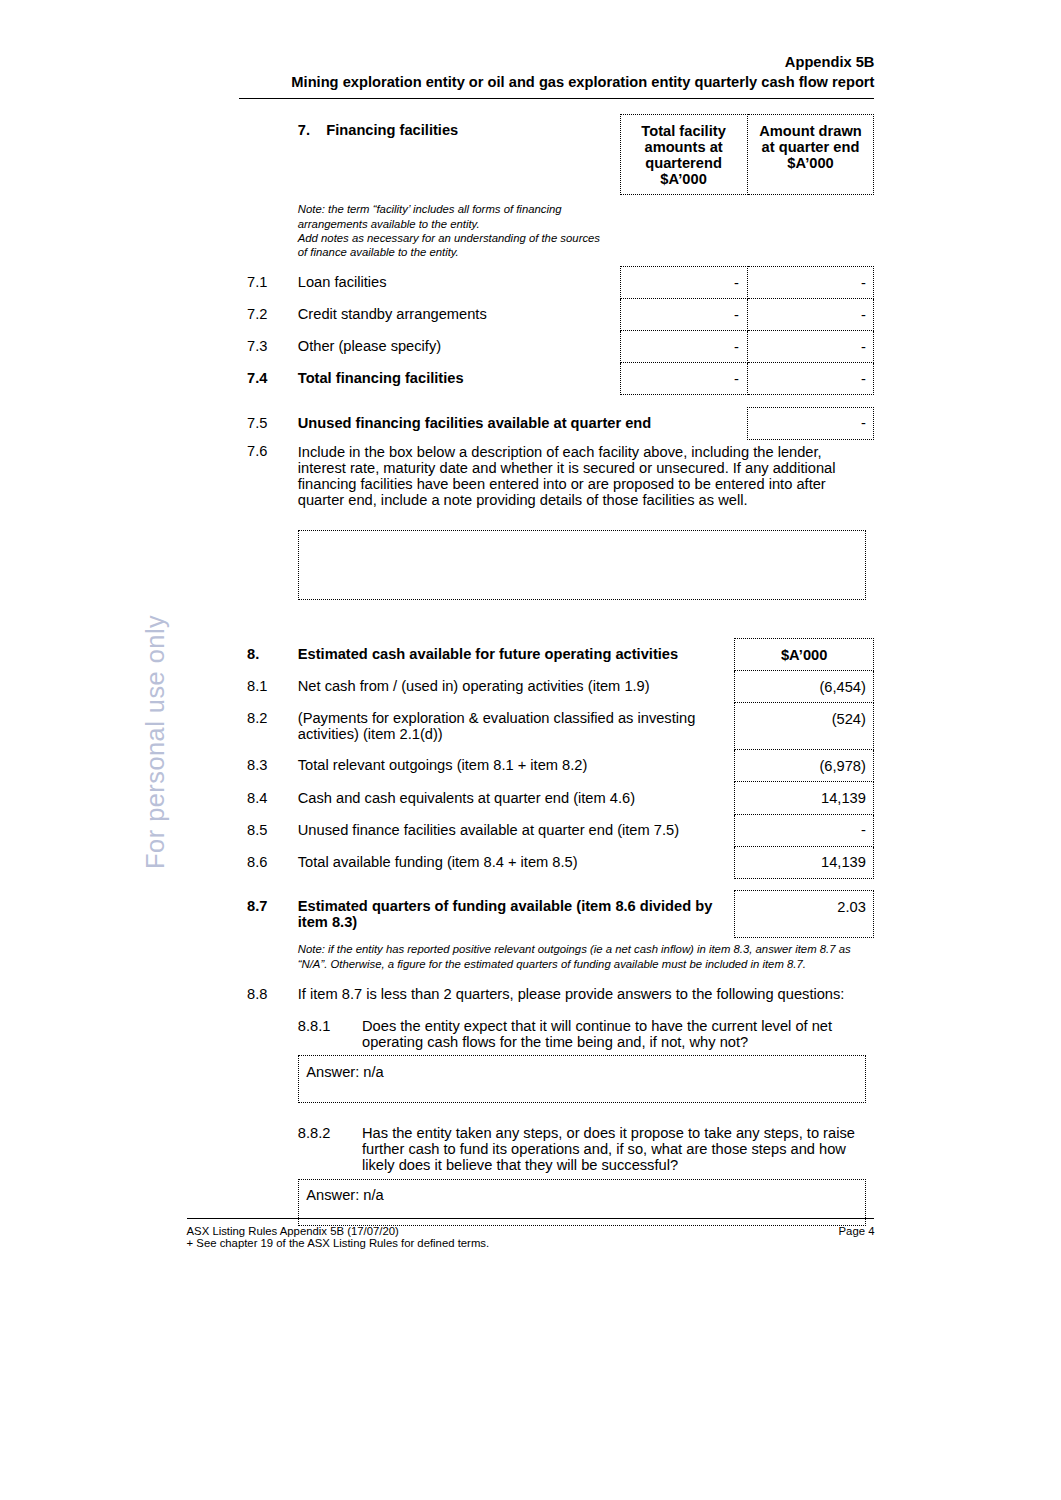For personal use only
Appendix 5B
Mining exploration entity or oil and gas exploration entity quarterly cash flow report
| | 7. Financing facilities | Total facility amounts at quarterend $A’000 | Amount drawn at quarter end $A’000 |
| --- | --- | --- | --- |
| | Note: the term “facility’ includes all forms of financing arrangements available to the entity. Add notes as necessary for an understanding of the sources of finance available to the entity. | | |
| 7.1 | Loan facilities | - | - |
| 7.2 | Credit standby arrangements | - | - |
| 7.3 | Other (please specify) | - | - |
| 7.4 | Total financing facilities | - | - |
| 7.5 | Unused financing facilities available at quarter end | - |
| 7.6 | Include in the box below a description of each facility above, including the lender, interest rate, maturity date and whether it is secured or unsecured. If any additional financing facilities have been entered into or are proposed to be entered into after quarter end, include a note providing details of those facilities as well. |
| 8. | Estimated cash available for future operating activities | $A’000 |
| --- | --- | --- |
| 8.1 | Net cash from / (used in) operating activities (item 1.9) | (6,454) |
| 8.2 | (Payments for exploration & evaluation classified as investing activities) (item 2.1(d)) | (524) |
| 8.3 | Total relevant outgoings (item 8.1 + item 8.2) | (6,978) |
| 8.4 | Cash and cash equivalents at quarter end (item 4.6) | 14,139 |
| 8.5 | Unused finance facilities available at quarter end (item 7.5) | - |
| 8.6 | Total available funding (item 8.4 + item 8.5) | 14,139 |
| 8.7 | Estimated quarters of funding available (item 8.6 divided by item 8.3) | 2.03 |
| | Note: if the entity has reported positive relevant outgoings (ie a net cash inflow) in item 8.3, answer item 8.7 as “N/A”. Otherwise, a figure for the estimated quarters of funding available must be included in item 8.7. |
| 8.8 | If item 8.7 is less than 2 quarters, please provide answers to the following questions: |
| | 8.8.1 Does the entity expect that it will continue to have the current level of net operating cash flows for the time being and, if not, why not? Answer: n/a |
| | 8.8.2 Has the entity taken any steps, or does it propose to take any steps, to raise further cash to fund its operations and, if so, what are those steps and how likely does it believe that they will be successful? Answer: n/a |
ASX Listing Rules Appendix 5B (17/07/20)
Page 4
+ See chapter 19 of the ASX Listing Rules for defined terms.